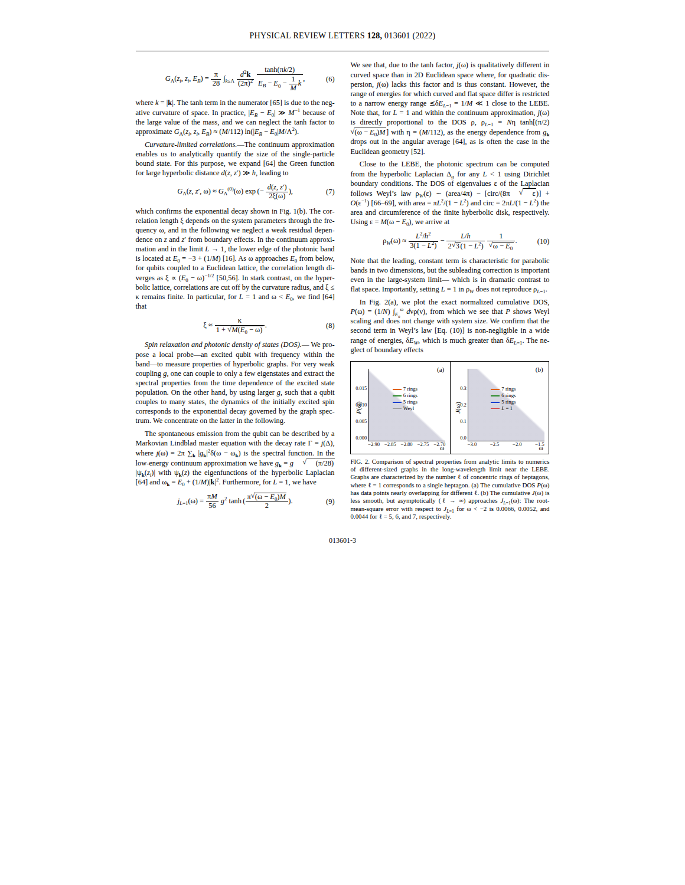PHYSICAL REVIEW LETTERS 128, 013601 (2022)
GΛ(zi, zi, EB) = π 28 ∫k≤Λ d2k(2π)2 tanh(πk/2) EB − E0 − 1 M k,
(6)
where k = |k|. The tanh term in the numerator [65] is due to the negative curvature of space. In practice, |EB − E0| ≫ M−1 because of the large value of the mass, and we can neglect the tanh factor to approximate GΛ(zi, zi, EB) ≈ (M/112) ln(|EB − E0|M/Λ2).
Curvature-limited correlations.—The continuum approximation enables us to analytically quantify the size of the single-particle bound state. For this purpose, we expand [64] the Green function for large hyperbolic distance d(z, z′) ≫ h, leading to
GΛ(z, z′, ω) ≈ GΛ(0)(ω) exp (− d(z, z′) 2ξ(ω)),
(7)
which confirms the exponential decay shown in Fig. 1(b). The correlation length ξ depends on the system parameters through the frequency ω, and in the following we neglect a weak residual dependence on z and z′ from boundary effects. In the continuum approximation and in the limit L → 1, the lower edge of the photonic band is located at E0 = −3 + (1/M) [16]. As ω approaches E0 from below, for qubits coupled to a Euclidean lattice, the correlation length diverges as ξ ∝ (E0 − ω)−1/2 [50,56]. In stark contrast, on the hyperbolic lattice, correlations are cut off by the curvature radius, and ξ ≤ κ remains finite. In particular, for L = 1 and ω < E0, we find [64] that
ξ ≈ κ 1 + M(E0 − ω).
(8)
Spin relaxation and photonic density of states (DOS).— We propose a local probe—an excited qubit with frequency within the band—to measure properties of hyperbolic graphs. For very weak coupling g, one can couple to only a few eigenstates and extract the spectral properties from the time dependence of the excited state population. On the other hand, by using larger g, such that a qubit couples to many states, the dynamics of the initially excited spin corresponds to the exponential decay governed by the graph spectrum. We concentrate on the latter in the following.
The spontaneous emission from the qubit can be described by a Markovian Lindblad master equation with the decay rate Γ = j(Δ), where j(ω) = 2π ∑k |gk|2δ(ω − ωk) is the spectral function. In the low-energy continuum approximation we have gk = g(π/28)|ψk(zi)| with ψk(z) the eigenfunctions of the hyperbolic Laplacian [64] and ωk = E0 + (1/M)|k|2. Furthermore, for L = 1, we have
jL=1(ω) = πM 56 g2 tanh (π(ω − E0)M 2).
(9)
We see that, due to the tanh factor, j(ω) is qualitatively different in curved space than in 2D Euclidean space where, for quadratic dispersion, j(ω) lacks this factor and is thus constant. However, the range of energies for which curved and flat space differ is restricted to a narrow energy range ≲δEL=1 = 1/M ≪ 1 close to the LEBE. Note that, for L = 1 and within the continuum approximation, j(ω) is directly proportional to the DOS ρ, ρL=1 = Nη tanh[(π/2)(ω − E0)M] with η = (M/112), as the energy dependence from gk drops out in the angular average [64], as is often the case in the Euclidean geometry [52].
Close to the LEBE, the photonic spectrum can be computed from the hyperbolic Laplacian Δg for any L < 1 using Dirichlet boundary conditions. The DOS of eigenvalues ε of the Laplacian follows Weyl’s law ρW(ε) ∼ (area/4π) − [circ/(8πε)] + O(ε−1) [66–69], with area = πL2/(1 − L2) and circ = 2πL/(1 − L2) the area and circumference of the finite hyberbolic disk, respectively. Using ε = M(ω − E0), we arrive at
ρW(ω) ≈ L2/h23(1 − L2) − L/h 23(1 − L2) 1 ω − E0.
(10)
Note that the leading, constant term is characteristic for parabolic bands in two dimensions, but the subleading correction is important even in the large-system limit— which is in dramatic contrast to flat space. Importantly, setting L = 1 in ρW does not reproduce ρL=1.
In Fig. 2(a), we plot the exact normalized cumulative DOS, P(ω) = (1/N) ∫E0ω dνρ(ν), from which we see that P shows Weyl scaling and does not change with system size. We confirm that the second term in Weyl’s law [Eq. (10)] is non-negligible in a wide range of energies, δEW, which is much greater than δEL=1. The neglect of boundary effects
(a)
P(ω)
0.015 0.010 0.005 0.000
7 rings
6 rings
5 rings
Weyl
−2.90−2.85−2.80−2.75−2.70
ω
(b)
J(ω)
0.3 0.2 0.1 0.0
7 rings
6 rings
5 rings
L = 1
−3.0−2.5−2.0−1.5
ω
FIG. 2. Comparison of spectral properties from analytic limits to numerics of different-sized graphs in the long-wavelength limit near the LEBE. Graphs are characterized by the number ℓ of concentric rings of heptagons, where ℓ = 1 corresponds to a single heptagon. (a) The cumulative DOS P(ω) has data points nearly overlapping for different ℓ. (b) The cumulative J(ω) is less smooth, but asymptotically (ℓ → ∞) approaches JL=1(ω): The root-mean-square error with respect to JL=1 for ω < −2 is 0.0066, 0.0052, and 0.0044 for ℓ = 5, 6, and 7, respectively.
013601-3